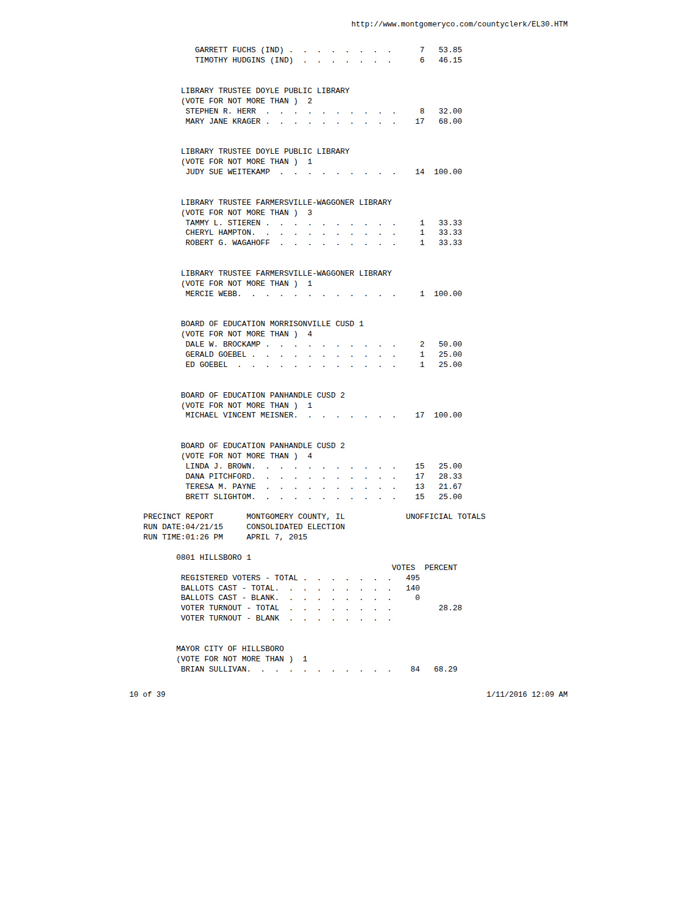http://www.montgomeryco.com/countyclerk/EL30.HTM
              GARRETT FUCHS (IND) .  .  .  .  .  .  .  .      7   53.85
              TIMOTHY HUDGINS (IND)  .  .  .  .  .  .  .      6   46.15


           LIBRARY TRUSTEE DOYLE PUBLIC LIBRARY
           (VOTE FOR NOT MORE THAN )  2
            STEPHEN R. HERR  .  .  .  .  .  .  .  .  .  .     8   32.00
            MARY JANE KRAGER .  .  .  .  .  .  .  .  .  .    17   68.00


           LIBRARY TRUSTEE DOYLE PUBLIC LIBRARY
           (VOTE FOR NOT MORE THAN )  1
            JUDY SUE WEITEKAMP  .  .  .  .  .  .  .  .  .    14  100.00


           LIBRARY TRUSTEE FARMERSVILLE-WAGGONER LIBRARY
           (VOTE FOR NOT MORE THAN )  3
            TAMMY L. STIEREN .  .  .  .  .  .  .  .  .  .     1   33.33
            CHERYL HAMPTON.  .  .  .  .  .  .  .  .  .  .     1   33.33
            ROBERT G. WAGAHOFF  .  .  .  .  .  .  .  .  .     1   33.33


           LIBRARY TRUSTEE FARMERSVILLE-WAGGONER LIBRARY
           (VOTE FOR NOT MORE THAN )  1
            MERCIE WEBB.  .  .  .  .  .  .  .  .  .  .  .     1  100.00


           BOARD OF EDUCATION MORRISONVILLE CUSD 1
           (VOTE FOR NOT MORE THAN )  4
            DALE W. BROCKAMP .  .  .  .  .  .  .  .  .  .     2   50.00
            GERALD GOEBEL .  .  .  .  .  .  .  .  .  .  .     1   25.00
            ED GOEBEL  .  .  .  .  .  .  .  .  .  .  .  .     1   25.00


           BOARD OF EDUCATION PANHANDLE CUSD 2
           (VOTE FOR NOT MORE THAN )  1
            MICHAEL VINCENT MEISNER.  .  .  .  .  .  .  .    17  100.00


           BOARD OF EDUCATION PANHANDLE CUSD 2
           (VOTE FOR NOT MORE THAN )  4
            LINDA J. BROWN.  .  .  .  .  .  .  .  .  .  .    15   25.00
            DANA PITCHFORD.  .  .  .  .  .  .  .  .  .  .    17   28.33
            TERESA M. PAYNE  .  .  .  .  .  .  .  .  .  .    13   21.67
            BRETT SLIGHTOM.  .  .  .  .  .  .  .  .  .  .    15   25.00

   PRECINCT REPORT       MONTGOMERY COUNTY, IL             UNOFFICIAL TOTALS
   RUN DATE:04/21/15     CONSOLIDATED ELECTION
   RUN TIME:01:26 PM     APRIL 7, 2015

          0801 HILLSBORO 1
                                                        VOTES  PERCENT
           REGISTERED VOTERS - TOTAL .  .  .  .  .  .  .   495
           BALLOTS CAST - TOTAL.  .  .  .  .  .  .  .  .   140
           BALLOTS CAST - BLANK.  .  .  .  .  .  .  .  .     0
           VOTER TURNOUT - TOTAL  .  .  .  .  .  .  .  .          28.28
           VOTER TURNOUT - BLANK  .  .  .  .  .  .  .  .


          MAYOR CITY OF HILLSBORO
          (VOTE FOR NOT MORE THAN )  1
           BRIAN SULLIVAN.  .  .  .  .  .  .  .  .  .  .    84   68.29
10 of 39 1/11/2016 12:09 AM